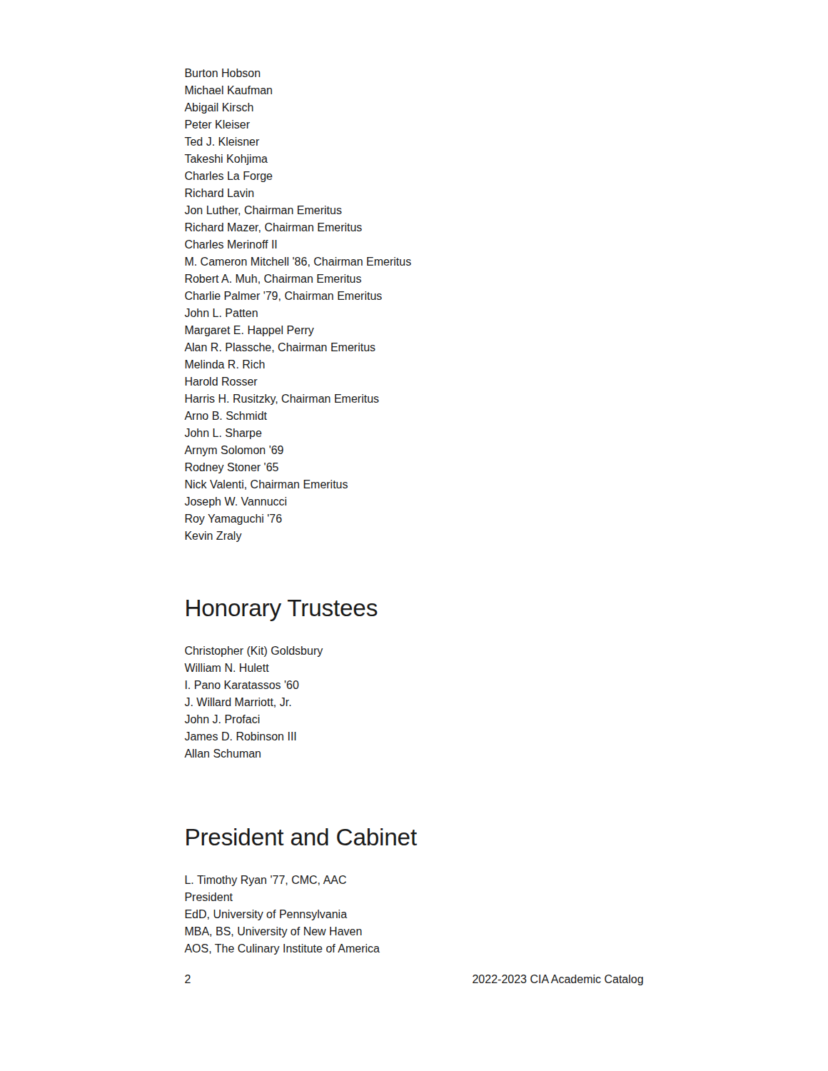Burton Hobson
Michael Kaufman
Abigail Kirsch
Peter Kleiser
Ted J. Kleisner
Takeshi Kohjima
Charles La Forge
Richard Lavin
Jon Luther, Chairman Emeritus
Richard Mazer, Chairman Emeritus
Charles Merinoff II
M. Cameron Mitchell '86, Chairman Emeritus
Robert A. Muh, Chairman Emeritus
Charlie Palmer '79, Chairman Emeritus
John L. Patten
Margaret E. Happel Perry
Alan R. Plassche, Chairman Emeritus
Melinda R. Rich
Harold Rosser
Harris H. Rusitzky, Chairman Emeritus
Arno B. Schmidt
John L. Sharpe
Arnym Solomon '69
Rodney Stoner '65
Nick Valenti, Chairman Emeritus
Joseph W. Vannucci
Roy Yamaguchi '76
Kevin Zraly
Honorary Trustees
Christopher (Kit) Goldsbury
William N. Hulett
I. Pano Karatassos '60
J. Willard Marriott, Jr.
John J. Profaci
James D. Robinson III
Allan Schuman
President and Cabinet
L. Timothy Ryan '77, CMC, AAC President EdD, University of Pennsylvania MBA, BS, University of New Haven AOS, The Culinary Institute of America
2
2022-2023 CIA Academic Catalog